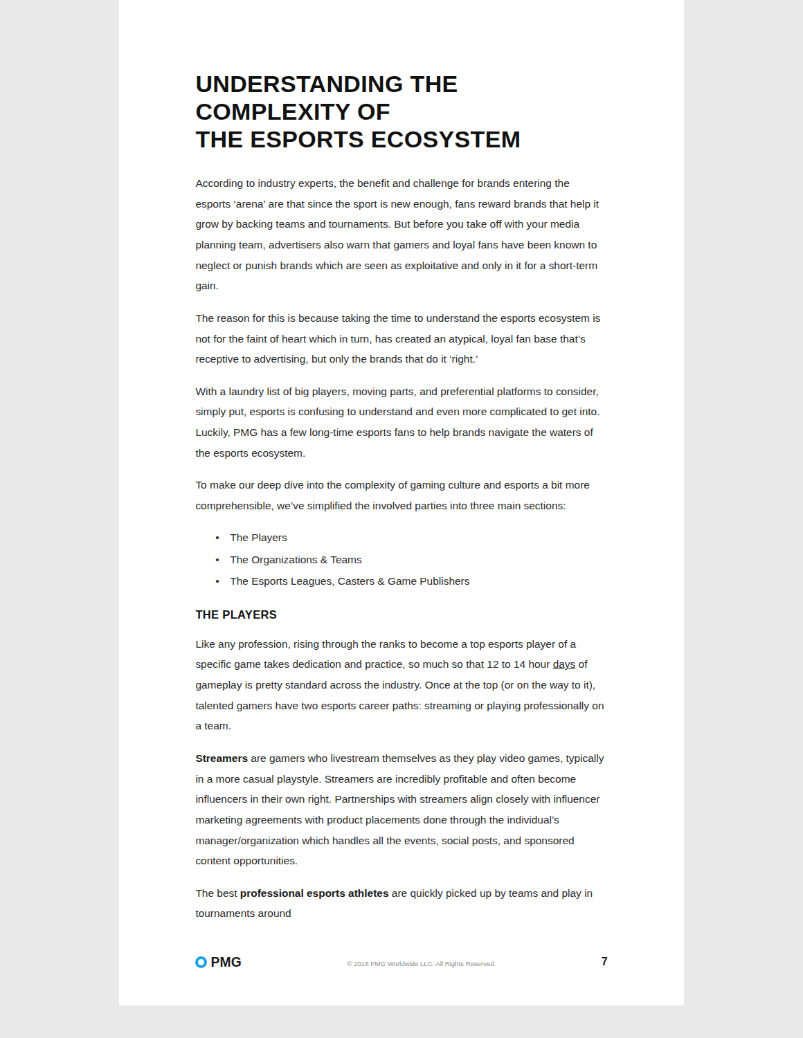Understanding the Complexity of
the Esports Ecosystem
According to industry experts, the benefit and challenge for brands entering the esports ‘arena’ are that since the sport is new enough, fans reward brands that help it grow by backing teams and tournaments. But before you take off with your media planning team, advertisers also warn that gamers and loyal fans have been known to neglect or punish brands which are seen as exploitative and only in it for a short-term gain.
The reason for this is because taking the time to understand the esports ecosystem is not for the faint of heart which in turn, has created an atypical, loyal fan base that’s receptive to advertising, but only the brands that do it ‘right.’
With a laundry list of big players, moving parts, and preferential platforms to consider, simply put, esports is confusing to understand and even more complicated to get into. Luckily, PMG has a few long-time esports fans to help brands navigate the waters of the esports ecosystem.
To make our deep dive into the complexity of gaming culture and esports a bit more comprehensible, we’ve simplified the involved parties into three main sections:
The Players
The Organizations & Teams
The Esports Leagues, Casters & Game Publishers
The Players
Like any profession, rising through the ranks to become a top esports player of a specific game takes dedication and practice, so much so that 12 to 14 hour days of gameplay is pretty standard across the industry. Once at the top (or on the way to it), talented gamers have two esports career paths: streaming or playing professionally on a team.
Streamers are gamers who livestream themselves as they play video games, typically in a more casual playstyle. Streamers are incredibly profitable and often become influencers in their own right. Partnerships with streamers align closely with influencer marketing agreements with product placements done through the individual’s manager/organization which handles all the events, social posts, and sponsored content opportunities.
The best professional esports athletes are quickly picked up by teams and play in tournaments around
PMG
© 2018 PMG Worldwide LLC. All Rights Reserved.
7